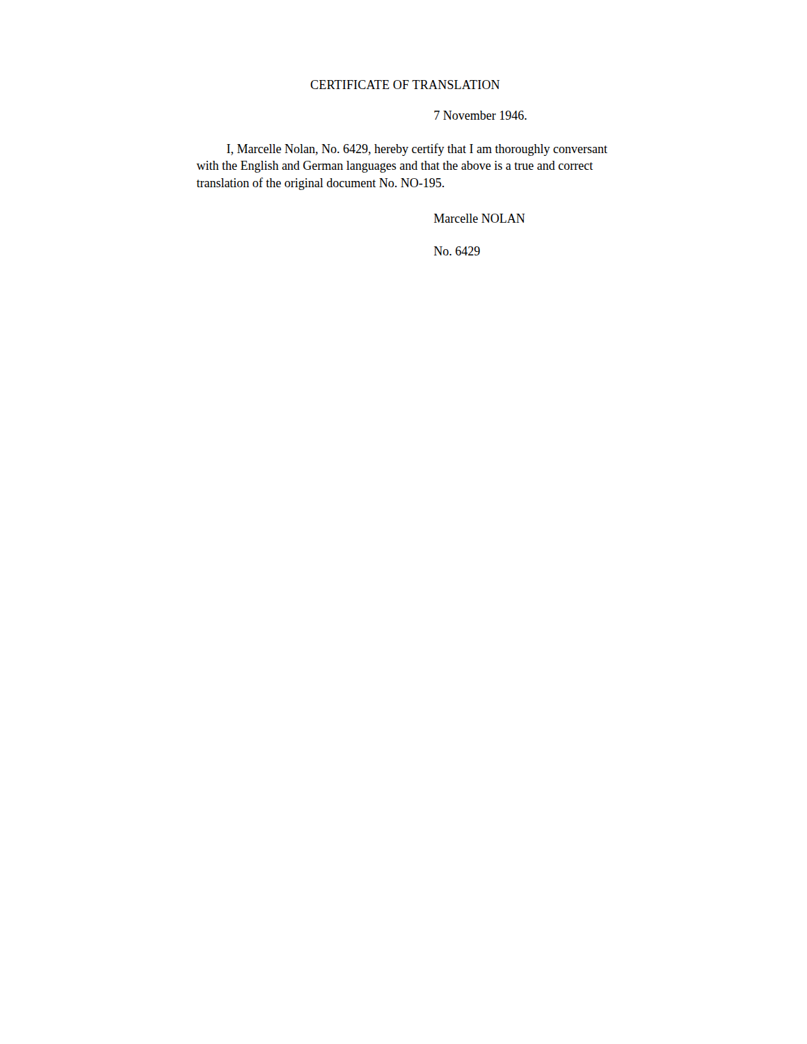CERTIFICATE OF TRANSLATION
7 November 1946.
I, Marcelle Nolan, No. 6429, hereby certify that I am thoroughly conversant with the English and German languages and that the above is a true and correct translation of the original document No. NO-195.
Marcelle NOLAN
No. 6429